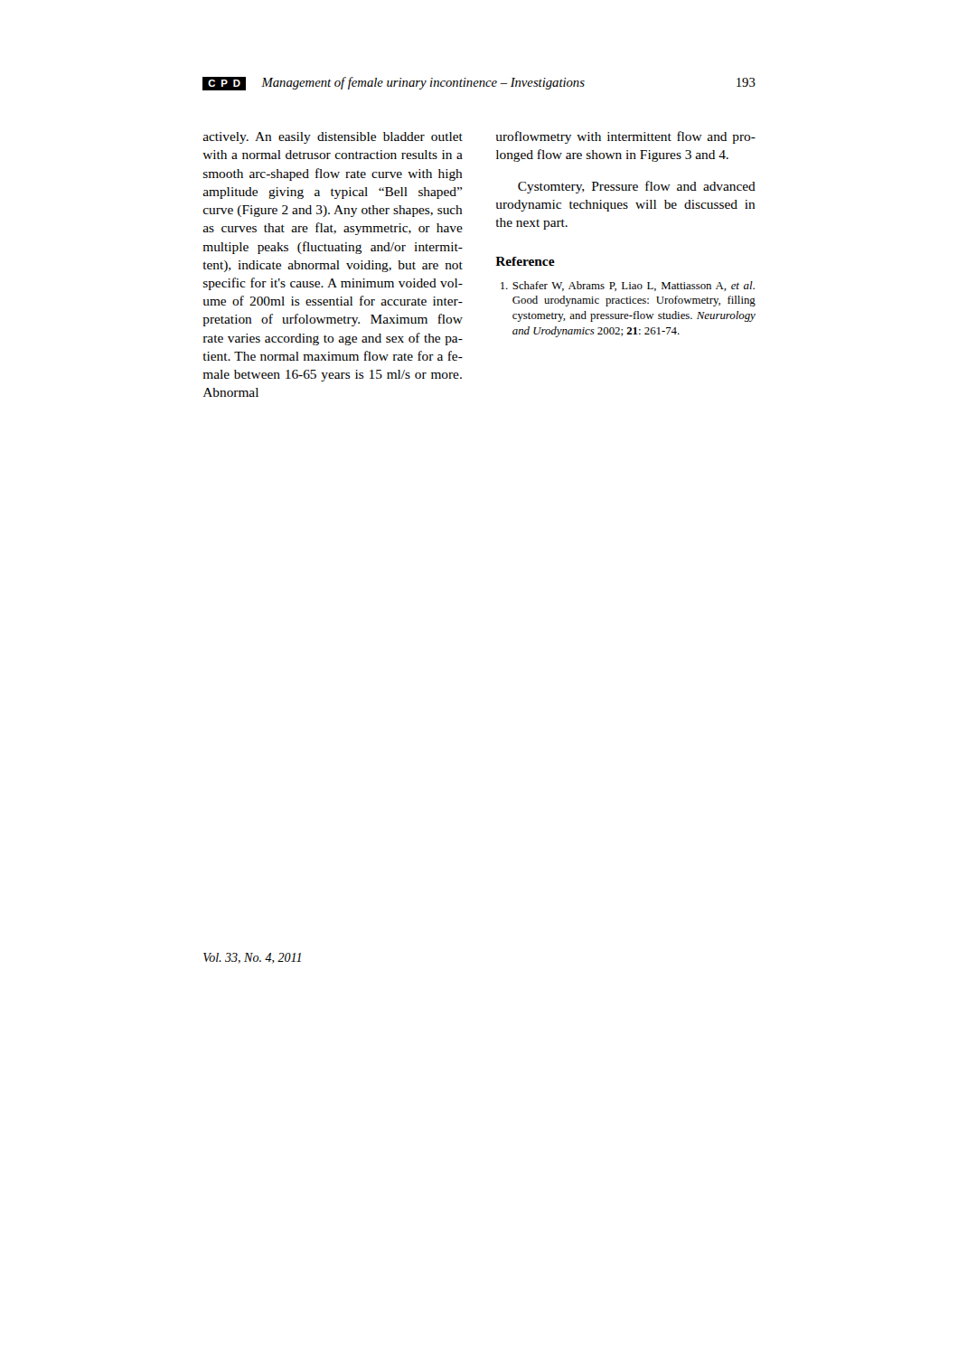C P D Management of female urinary incontinence – Investigations 193
actively. An easily distensible bladder outlet with a normal detrusor contraction results in a smooth arc-shaped flow rate curve with high amplitude giving a typical “Bell shaped” curve (Figure 2 and 3). Any other shapes, such as curves that are flat, asymmetric, or have multiple peaks (fluctuating and/or intermittent), indicate abnormal voiding, but are not specific for it's cause. A minimum voided volume of 200ml is essential for accurate interpretation of urfolowmetry. Maximum flow rate varies according to age and sex of the patient. The normal maximum flow rate for a female between 16-65 years is 15 ml/s or more. Abnormal
uroflowmetry with intermittent flow and prolonged flow are shown in Figures 3 and 4.
Cystomtery, Pressure flow and advanced urodynamic techniques will be discussed in the next part.
Reference
Schafer W, Abrams P, Liao L, Mattiasson A, et al. Good urodynamic practices: Urofowmetry, filling cystometry, and pressure-flow studies. Neururology and Urodynamics 2002; 21: 261-74.
Vol. 33, No. 4, 2011